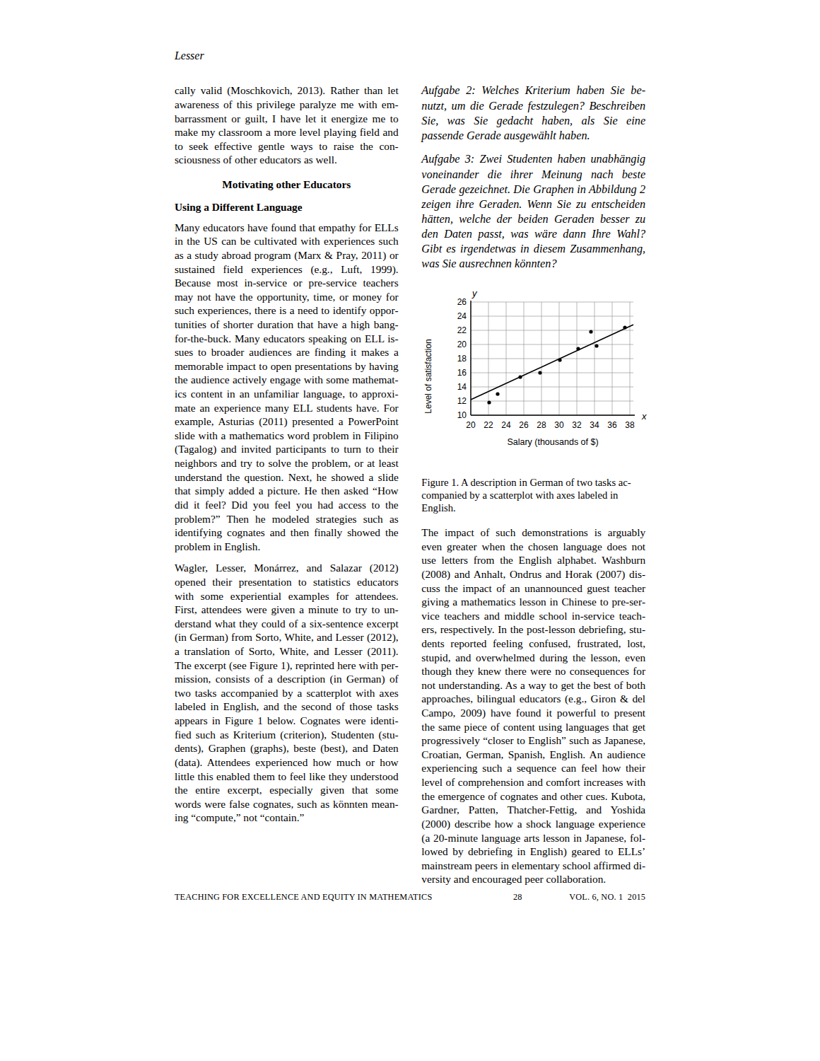Lesser
cally valid (Moschkovich, 2013). Rather than let awareness of this privilege paralyze me with embarrassment or guilt, I have let it energize me to make my classroom a more level playing field and to seek effective gentle ways to raise the consciousness of other educators as well.
Motivating other Educators
Using a Different Language
Many educators have found that empathy for ELLs in the US can be cultivated with experiences such as a study abroad program (Marx & Pray, 2011) or sustained field experiences (e.g., Luft, 1999). Because most in-service or pre-service teachers may not have the opportunity, time, or money for such experiences, there is a need to identify opportunities of shorter duration that have a high bang-for-the-buck. Many educators speaking on ELL issues to broader audiences are finding it makes a memorable impact to open presentations by having the audience actively engage with some mathematics content in an unfamiliar language, to approximate an experience many ELL students have. For example, Asturias (2011) presented a PowerPoint slide with a mathematics word problem in Filipino (Tagalog) and invited participants to turn to their neighbors and try to solve the problem, or at least understand the question. Next, he showed a slide that simply added a picture. He then asked “How did it feel? Did you feel you had access to the problem?” Then he modeled strategies such as identifying cognates and then finally showed the problem in English.
Wagler, Lesser, Monárrez, and Salazar (2012) opened their presentation to statistics educators with some experiential examples for attendees. First, attendees were given a minute to try to understand what they could of a six-sentence excerpt (in German) from Sorto, White, and Lesser (2012), a translation of Sorto, White, and Lesser (2011). The excerpt (see Figure 1), reprinted here with permission, consists of a description (in German) of two tasks accompanied by a scatterplot with axes labeled in English, and the second of those tasks appears in Figure 1 below. Cognates were identified such as Kriterium (criterion), Studenten (students), Graphen (graphs), beste (best), and Daten (data). Attendees experienced how much or how little this enabled them to feel like they understood the entire excerpt, especially given that some words were false cognates, such as könnten meaning “compute,” not “contain.”
Aufgabe 2: Welches Kriterium haben Sie benutzt, um die Gerade festzulegen? Beschreiben Sie, was Sie gedacht haben, als Sie eine passende Gerade ausgewählt haben.
Aufgabe 3: Zwei Studenten haben unabhängig voneinander die ihrer Meinung nach beste Gerade gezeichnet. Die Graphen in Abbildung 2 zeigen ihre Geraden. Wenn Sie zu entscheiden hätten, welche der beiden Geraden besser zu den Daten passt, was wäre dann Ihre Wahl? Gibt es irgendetwas in diesem Zusammenhang, was Sie ausrechnen könnten?
Level of satisfaction y x 10 12 14 16 18 20 22 24 26 20 22 24 26 28 30 32 34 36 38 Salary (thousands of $)
Figure 1. A description in German of two tasks accompanied by a scatterplot with axes labeled in English.
The impact of such demonstrations is arguably even greater when the chosen language does not use letters from the English alphabet. Washburn (2008) and Anhalt, Ondrus and Horak (2007) discuss the impact of an unannounced guest teacher giving a mathematics lesson in Chinese to pre-service teachers and middle school in-service teachers, respectively. In the post-lesson debriefing, students reported feeling confused, frustrated, lost, stupid, and overwhelmed during the lesson, even though they knew there were no consequences for not understanding. As a way to get the best of both approaches, bilingual educators (e.g., Giron & del Campo, 2009) have found it powerful to present the same piece of content using languages that get progressively “closer to English” such as Japanese, Croatian, German, Spanish, English. An audience experiencing such a sequence can feel how their level of comprehension and comfort increases with the emergence of cognates and other cues. Kubota, Gardner, Patten, Thatcher-Fettig, and Yoshida (2000) describe how a shock language experience (a 20-minute language arts lesson in Japanese, followed by debriefing in English) geared to ELLs’ mainstream peers in elementary school affirmed diversity and encouraged peer collaboration.
Teaching for Excellence and Equity in Mathematics
28
Vol. 6, No. 1 2015